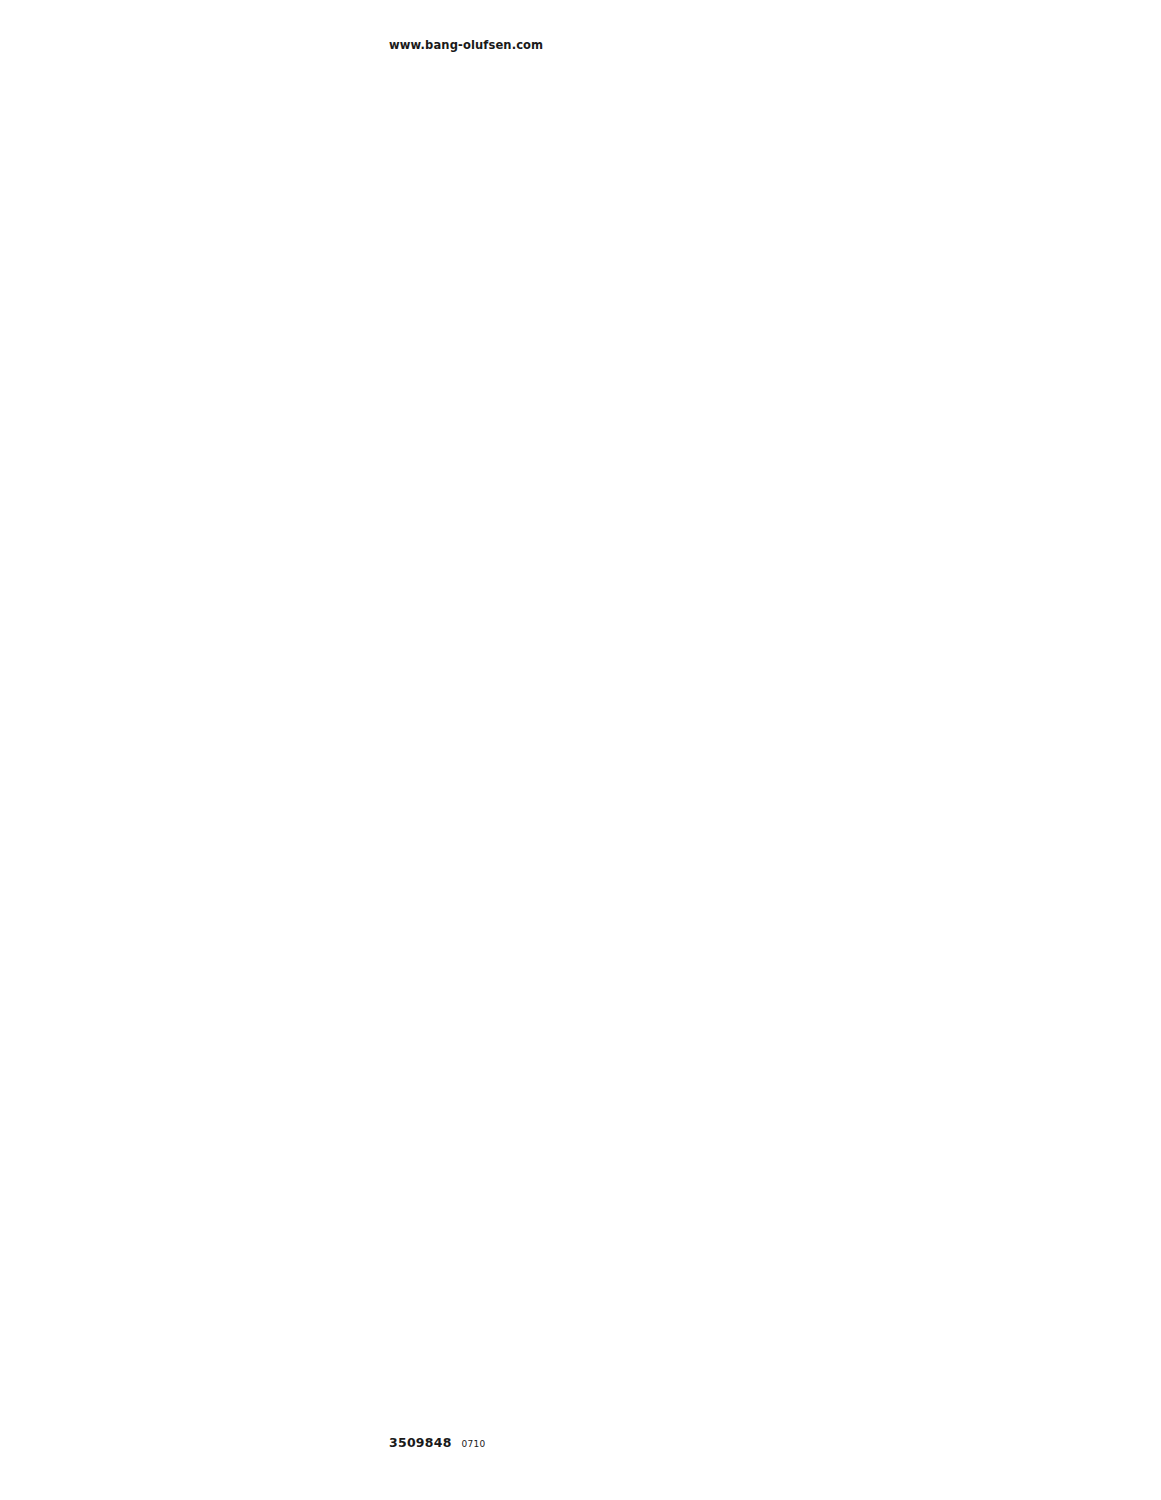www.bang-olufsen.com
35098480710